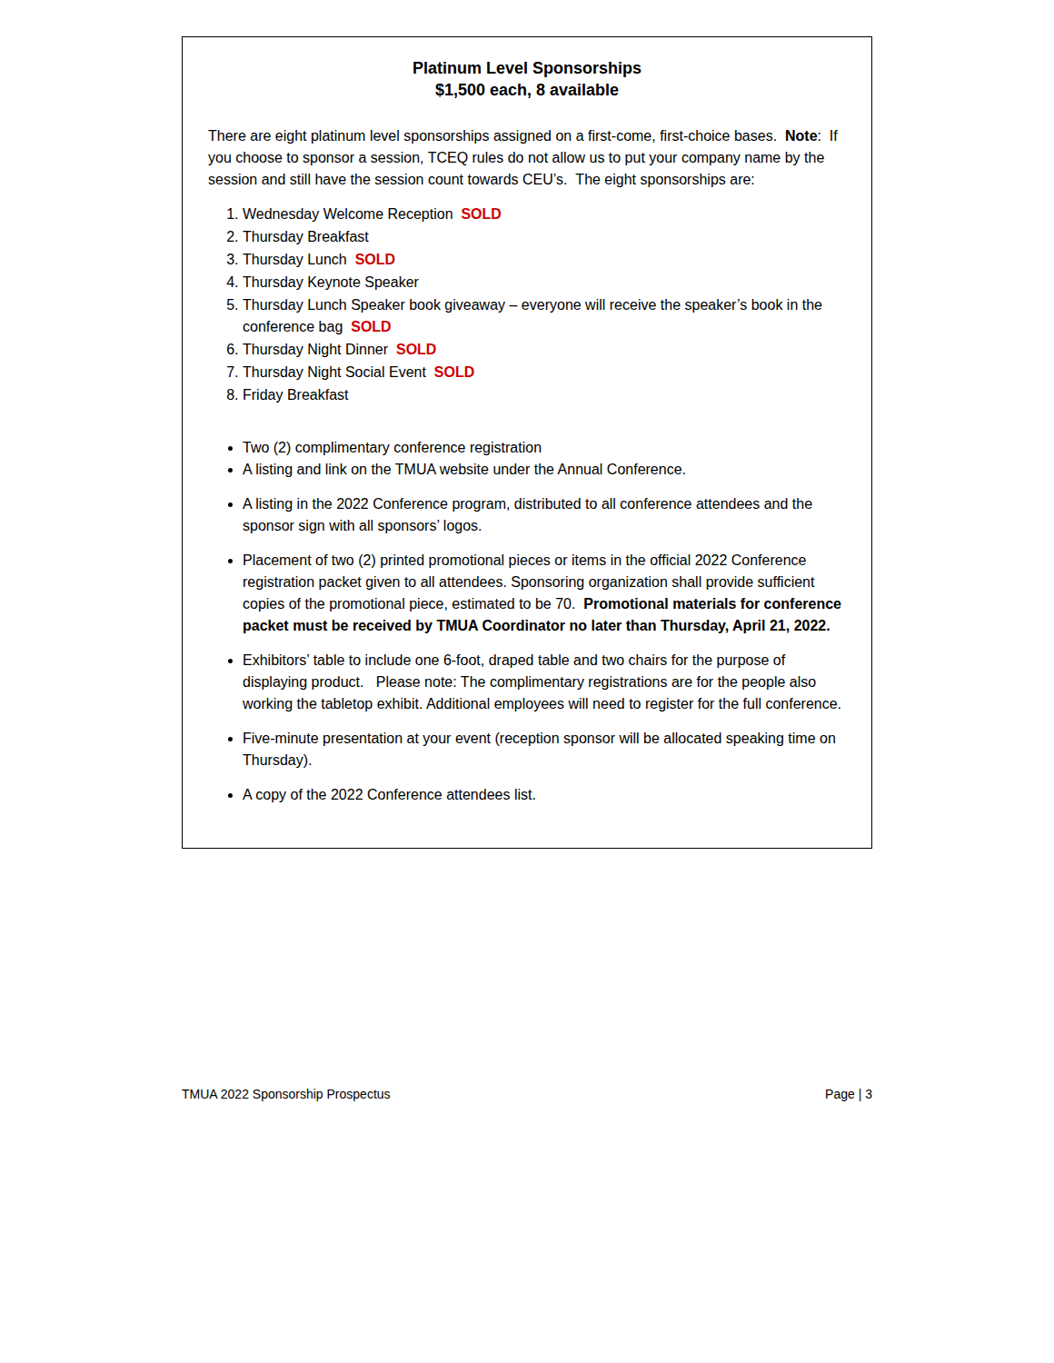Platinum Level Sponsorships
$1,500 each, 8 available
There are eight platinum level sponsorships assigned on a first-come, first-choice bases. Note: If you choose to sponsor a session, TCEQ rules do not allow us to put your company name by the session and still have the session count towards CEU’s. The eight sponsorships are:
Wednesday Welcome Reception SOLD
Thursday Breakfast
Thursday Lunch SOLD
Thursday Keynote Speaker
Thursday Lunch Speaker book giveaway – everyone will receive the speaker’s book in the conference bag SOLD
Thursday Night Dinner SOLD
Thursday Night Social Event SOLD
Friday Breakfast
Two (2) complimentary conference registration
A listing and link on the TMUA website under the Annual Conference.
A listing in the 2022 Conference program, distributed to all conference attendees and the sponsor sign with all sponsors’ logos.
Placement of two (2) printed promotional pieces or items in the official 2022 Conference registration packet given to all attendees. Sponsoring organization shall provide sufficient copies of the promotional piece, estimated to be 70. Promotional materials for conference packet must be received by TMUA Coordinator no later than Thursday, April 21, 2022.
Exhibitors’ table to include one 6-foot, draped table and two chairs for the purpose of displaying product. Please note: The complimentary registrations are for the people also working the tabletop exhibit. Additional employees will need to register for the full conference.
Five-minute presentation at your event (reception sponsor will be allocated speaking time on Thursday).
A copy of the 2022 Conference attendees list.
TMUA 2022 Sponsorship Prospectus Page | 3